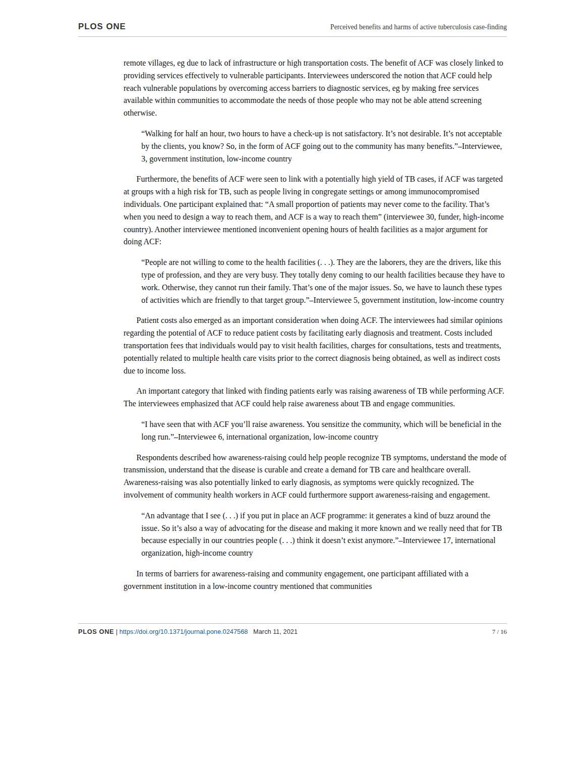PLOS ONE Perceived benefits and harms of active tuberculosis case-finding
remote villages, eg due to lack of infrastructure or high transportation costs. The benefit of ACF was closely linked to providing services effectively to vulnerable participants. Interviewees underscored the notion that ACF could help reach vulnerable populations by overcoming access barriers to diagnostic services, eg by making free services available within communities to accommodate the needs of those people who may not be able attend screening otherwise.
“Walking for half an hour, two hours to have a check-up is not satisfactory. It’s not desirable. It’s not acceptable by the clients, you know? So, in the form of ACF going out to the community has many benefits.”–Interviewee, 3, government institution, low-income country
Furthermore, the benefits of ACF were seen to link with a potentially high yield of TB cases, if ACF was targeted at groups with a high risk for TB, such as people living in congregate settings or among immunocompromised individuals. One participant explained that: “A small proportion of patients may never come to the facility. That’s when you need to design a way to reach them, and ACF is a way to reach them” (interviewee 30, funder, high-income country). Another interviewee mentioned inconvenient opening hours of health facilities as a major argument for doing ACF:
“People are not willing to come to the health facilities (. . .). They are the laborers, they are the drivers, like this type of profession, and they are very busy. They totally deny coming to our health facilities because they have to work. Otherwise, they cannot run their family. That’s one of the major issues. So, we have to launch these types of activities which are friendly to that target group.”–Interviewee 5, government institution, low-income country
Patient costs also emerged as an important consideration when doing ACF. The interviewees had similar opinions regarding the potential of ACF to reduce patient costs by facilitating early diagnosis and treatment. Costs included transportation fees that individuals would pay to visit health facilities, charges for consultations, tests and treatments, potentially related to multiple health care visits prior to the correct diagnosis being obtained, as well as indirect costs due to income loss.
An important category that linked with finding patients early was raising awareness of TB while performing ACF. The interviewees emphasized that ACF could help raise awareness about TB and engage communities.
“I have seen that with ACF you’ll raise awareness. You sensitize the community, which will be beneficial in the long run.”–Interviewee 6, international organization, low-income country
Respondents described how awareness-raising could help people recognize TB symptoms, understand the mode of transmission, understand that the disease is curable and create a demand for TB care and healthcare overall. Awareness-raising was also potentially linked to early diagnosis, as symptoms were quickly recognized. The involvement of community health workers in ACF could furthermore support awareness-raising and engagement.
“An advantage that I see (. . .) if you put in place an ACF programme: it generates a kind of buzz around the issue. So it’s also a way of advocating for the disease and making it more known and we really need that for TB because especially in our countries people (. . .) think it doesn’t exist anymore.”–Interviewee 17, international organization, high-income country
In terms of barriers for awareness-raising and community engagement, one participant affiliated with a government institution in a low-income country mentioned that communities
PLOS ONE | https://doi.org/10.1371/journal.pone.0247568 March 11, 2021 7 / 16